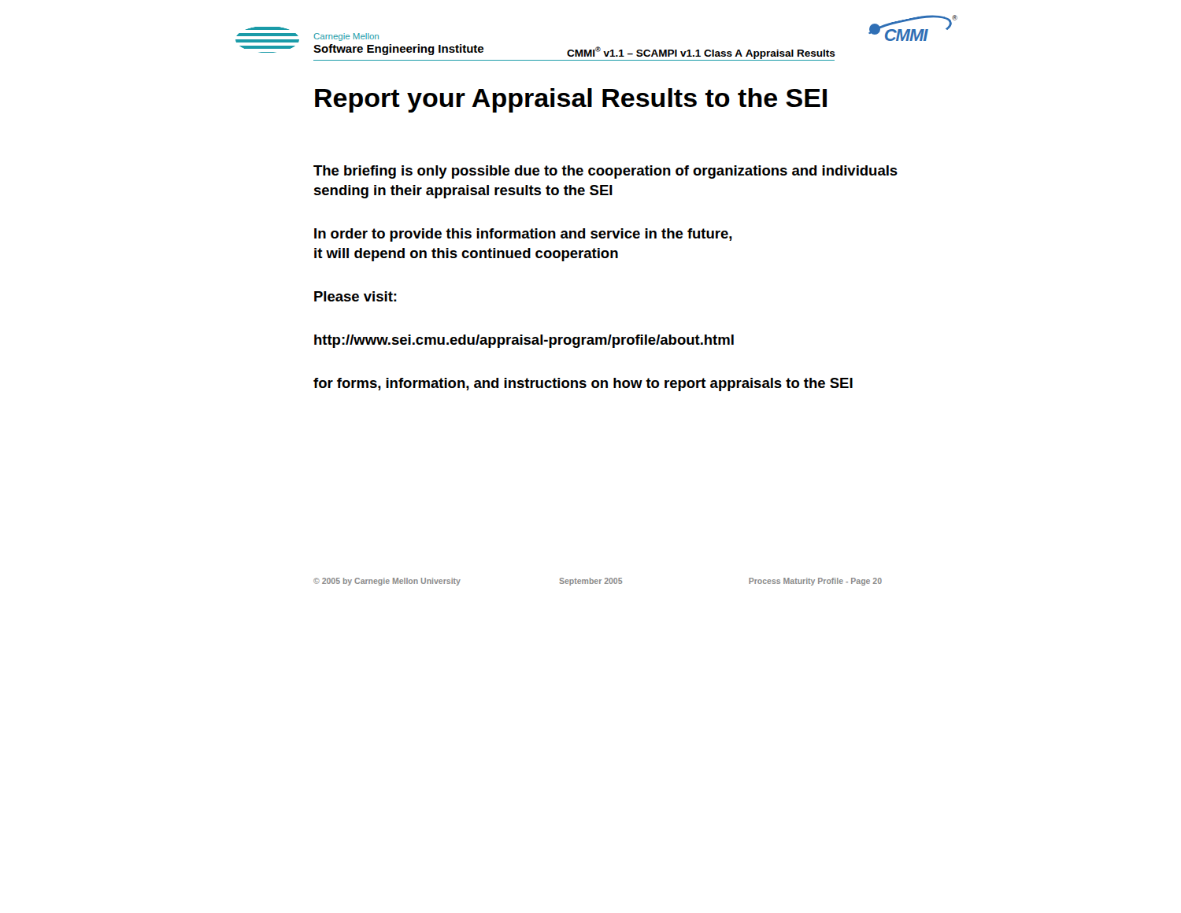Carnegie Mellon
Software Engineering Institute
CMMI® v1.1 – SCAMPI v1.1 Class A Appraisal Results
CMMI
®
Report your Appraisal Results to the SEI
The briefing is only possible due to the cooperation of organizations and individuals sending in their appraisal results to the SEI
In order to provide this information and service in the future,
it will depend on this continued cooperation
Please visit:
http://www.sei.cmu.edu/appraisal-program/profile/about.html
for forms, information, and instructions on how to report appraisals to the SEI
© 2005 by Carnegie Mellon University September 2005 Process Maturity Profile - Page 20